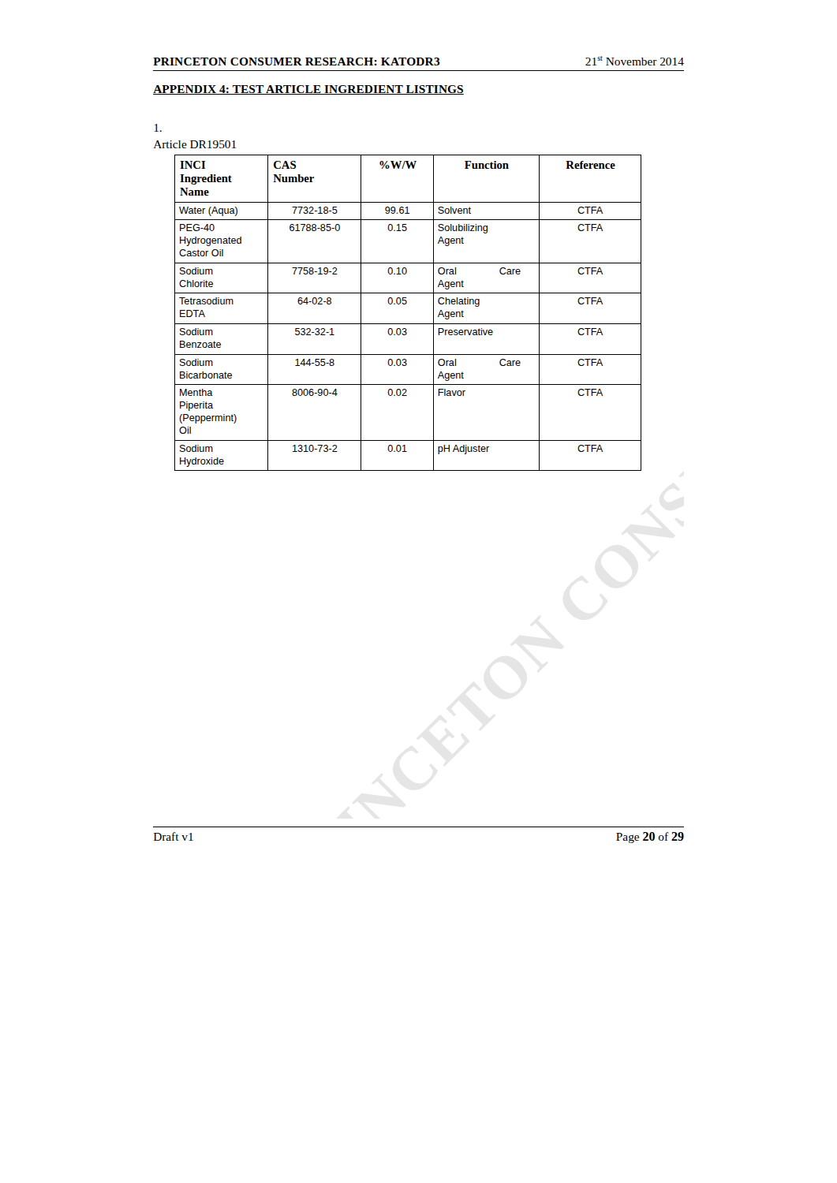PRINCETON CONSUMER RESEARCH: KATODR3
21st November 2014
PRINCETON CONSUMER RESEARCH
APPENDIX 4: TEST ARTICLE INGREDIENT LISTINGS
1.
Article DR19501
| INCI Ingredient Name | CAS Number | %W/W | Function | Reference |
| --- | --- | --- | --- | --- |
| Water (Aqua) | 7732-18-5 | 99.61 | Solvent | CTFA |
| PEG-40 Hydrogenated Castor Oil | 61788-85-0 | 0.15 | Solubilizing Agent | CTFA |
| Sodium Chlorite | 7758-19-2 | 0.10 | Oral Care Agent | CTFA |
| Tetrasodium EDTA | 64-02-8 | 0.05 | Chelating Agent | CTFA |
| Sodium Benzoate | 532-32-1 | 0.03 | Preservative | CTFA |
| Sodium Bicarbonate | 144-55-8 | 0.03 | Oral Care Agent | CTFA |
| Mentha Piperita (Peppermint) Oil | 8006-90-4 | 0.02 | Flavor | CTFA |
| Sodium Hydroxide | 1310-73-2 | 0.01 | pH Adjuster | CTFA |
Draft v1
Page 20 of 29